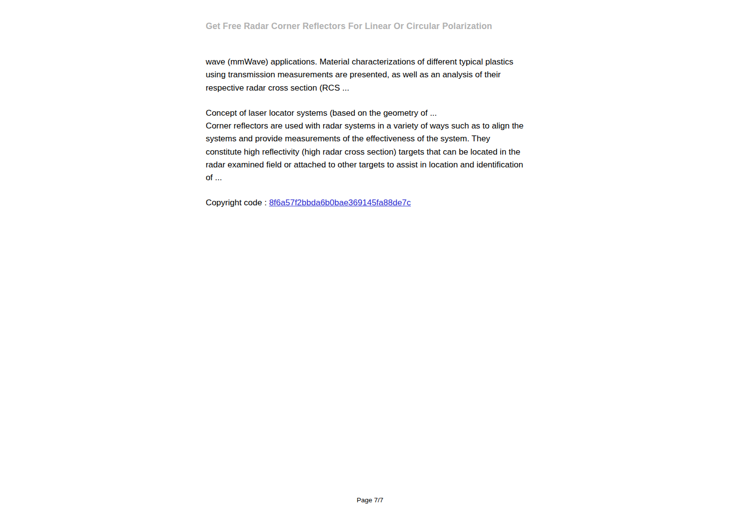Get Free Radar Corner Reflectors For Linear Or Circular Polarization
wave (mmWave) applications. Material characterizations of different typical plastics using transmission measurements are presented, as well as an analysis of their respective radar cross section (RCS ...
Concept of laser locator systems (based on the geometry of ...
Corner reflectors are used with radar systems in a variety of ways such as to align the systems and provide measurements of the effectiveness of the system. They constitute high reflectivity (high radar cross section) targets that can be located in the radar examined field or attached to other targets to assist in location and identification of ...
Copyright code : 8f6a57f2bbda6b0bae369145fa88de7c
Page 7/7